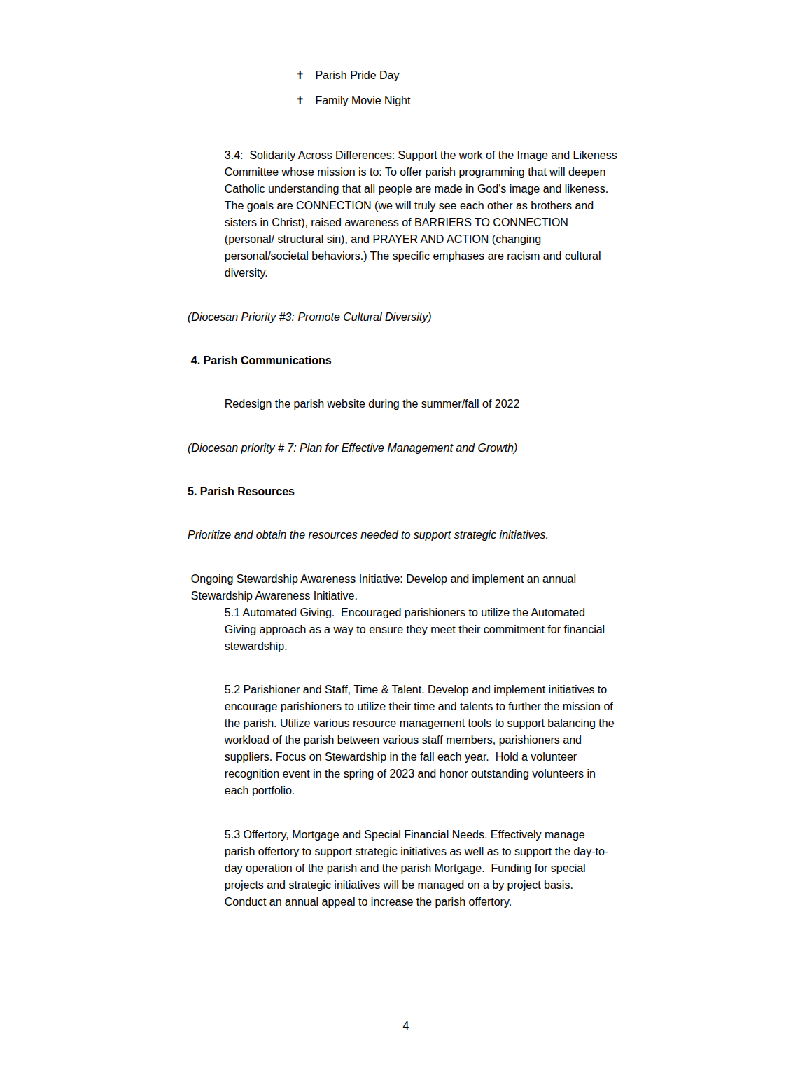Parish Pride Day
Family Movie Night
3.4: Solidarity Across Differences: Support the work of the Image and Likeness Committee whose mission is to: To offer parish programming that will deepen Catholic understanding that all people are made in God's image and likeness. The goals are CONNECTION (we will truly see each other as brothers and sisters in Christ), raised awareness of BARRIERS TO CONNECTION (personal/ structural sin), and PRAYER AND ACTION (changing personal/societal behaviors.) The specific emphases are racism and cultural diversity.
(Diocesan Priority #3: Promote Cultural Diversity)
4. Parish Communications
Redesign the parish website during the summer/fall of 2022
(Diocesan priority # 7: Plan for Effective Management and Growth)
5. Parish Resources
Prioritize and obtain the resources needed to support strategic initiatives.
Ongoing Stewardship Awareness Initiative: Develop and implement an annual Stewardship Awareness Initiative.
5.1 Automated Giving. Encouraged parishioners to utilize the Automated Giving approach as a way to ensure they meet their commitment for financial stewardship.
5.2 Parishioner and Staff, Time & Talent. Develop and implement initiatives to encourage parishioners to utilize their time and talents to further the mission of the parish. Utilize various resource management tools to support balancing the workload of the parish between various staff members, parishioners and suppliers. Focus on Stewardship in the fall each year. Hold a volunteer recognition event in the spring of 2023 and honor outstanding volunteers in each portfolio.
5.3 Offertory, Mortgage and Special Financial Needs. Effectively manage parish offertory to support strategic initiatives as well as to support the day-to-day operation of the parish and the parish Mortgage. Funding for special projects and strategic initiatives will be managed on a by project basis. Conduct an annual appeal to increase the parish offertory.
4